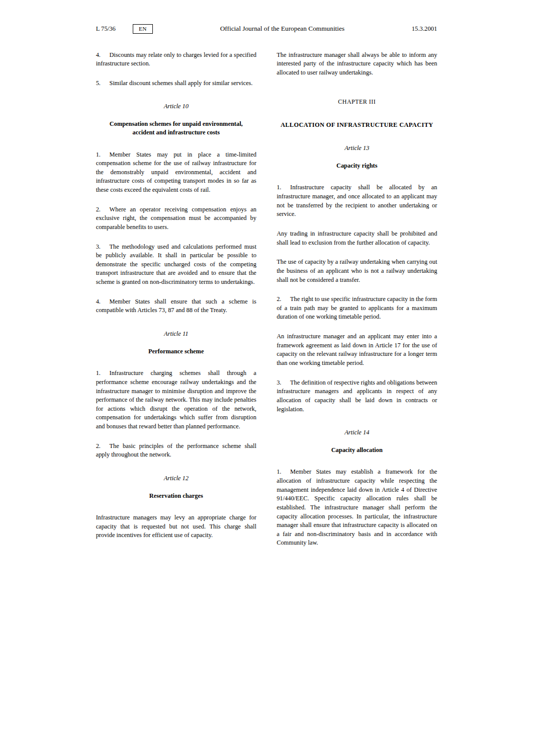L 75/36 EN
Official Journal of the European Communities
15.3.2001
4. Discounts may relate only to charges levied for a specified infrastructure section.
5. Similar discount schemes shall apply for similar services.
Article 10
Compensation schemes for unpaid environmental,
accident and infrastructure costs
1. Member States may put in place a time-limited compensation scheme for the use of railway infrastructure for the demonstrably unpaid environmental, accident and infrastructure costs of competing transport modes in so far as these costs exceed the equivalent costs of rail.
2. Where an operator receiving compensation enjoys an exclusive right, the compensation must be accompanied by comparable benefits to users.
3. The methodology used and calculations performed must be publicly available. It shall in particular be possible to demonstrate the specific uncharged costs of the competing transport infrastructure that are avoided and to ensure that the scheme is granted on non-discriminatory terms to undertakings.
4. Member States shall ensure that such a scheme is compatible with Articles 73, 87 and 88 of the Treaty.
Article 11
Performance scheme
1. Infrastructure charging schemes shall through a performance scheme encourage railway undertakings and the infrastructure manager to minimise disruption and improve the performance of the railway network. This may include penalties for actions which disrupt the operation of the network, compensation for undertakings which suffer from disruption and bonuses that reward better than planned performance.
2. The basic principles of the performance scheme shall apply throughout the network.
Article 12
Reservation charges
Infrastructure managers may levy an appropriate charge for capacity that is requested but not used. This charge shall provide incentives for efficient use of capacity.
The infrastructure manager shall always be able to inform any interested party of the infrastructure capacity which has been allocated to user railway undertakings.
CHAPTER III
ALLOCATION OF INFRASTRUCTURE CAPACITY
Article 13
Capacity rights
1. Infrastructure capacity shall be allocated by an infrastructure manager, and once allocated to an applicant may not be transferred by the recipient to another undertaking or service.
Any trading in infrastructure capacity shall be prohibited and shall lead to exclusion from the further allocation of capacity.
The use of capacity by a railway undertaking when carrying out the business of an applicant who is not a railway undertaking shall not be considered a transfer.
2. The right to use specific infrastructure capacity in the form of a train path may be granted to applicants for a maximum duration of one working timetable period.
An infrastructure manager and an applicant may enter into a framework agreement as laid down in Article 17 for the use of capacity on the relevant railway infrastructure for a longer term than one working timetable period.
3. The definition of respective rights and obligations between infrastructure managers and applicants in respect of any allocation of capacity shall be laid down in contracts or legislation.
Article 14
Capacity allocation
1. Member States may establish a framework for the allocation of infrastructure capacity while respecting the management independence laid down in Article 4 of Directive 91/440/EEC. Specific capacity allocation rules shall be established. The infrastructure manager shall perform the capacity allocation processes. In particular, the infrastructure manager shall ensure that infrastructure capacity is allocated on a fair and non-discriminatory basis and in accordance with Community law.